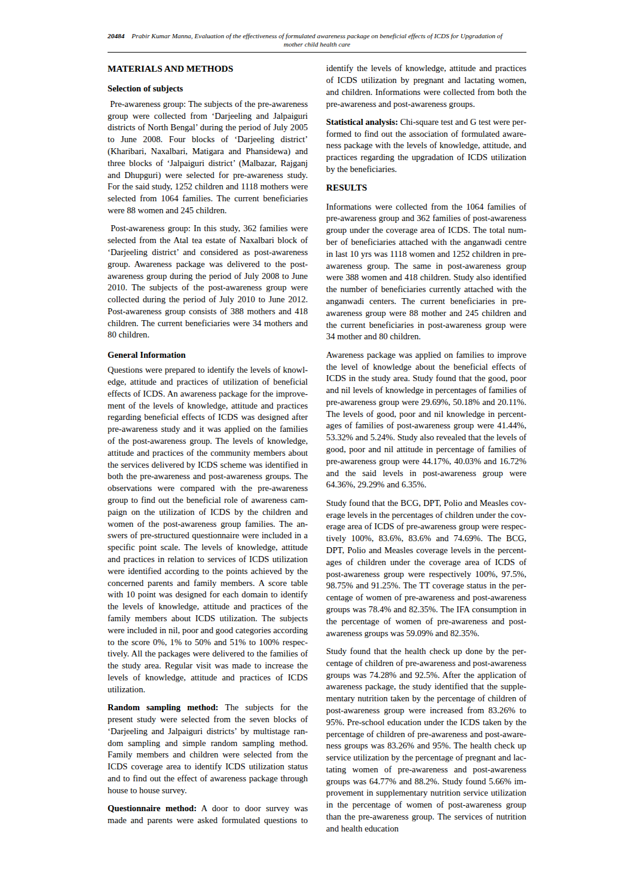20484 Prabir Kumar Manna, Evaluation of the effectiveness of formulated awareness package on beneficial effects of ICDS for Upgradation of mother child health care
MATERIALS AND METHODS
Selection of subjects
Pre-awareness group: The subjects of the pre-awareness group were collected from ‘Darjeeling and Jalpaiguri districts of North Bengal’ during the period of July 2005 to June 2008. Four blocks of ‘Darjeeling district’ (Kharibari, Naxalbari, Matigara and Phansidewa) and three blocks of ‘Jalpaiguri district’ (Malbazar, Rajganj and Dhupguri) were selected for pre-awareness study. For the said study, 1252 children and 1118 mothers were selected from 1064 families. The current beneficiaries were 88 women and 245 children.
Post-awareness group: In this study, 362 families were selected from the Atal tea estate of Naxalbari block of ‘Darjeeling district’ and considered as post-awareness group. Awareness package was delivered to the post-awareness group during the period of July 2008 to June 2010. The subjects of the post-awareness group were collected during the period of July 2010 to June 2012. Post-awareness group consists of 388 mothers and 418 children. The current beneficiaries were 34 mothers and 80 children.
General Information
Questions were prepared to identify the levels of knowledge, attitude and practices of utilization of beneficial effects of ICDS. An awareness package for the improvement of the levels of knowledge, attitude and practices regarding beneficial effects of ICDS was designed after pre-awareness study and it was applied on the families of the post-awareness group. The levels of knowledge, attitude and practices of the community members about the services delivered by ICDS scheme was identified in both the pre-awareness and post-awareness groups. The observations were compared with the pre-awareness group to find out the beneficial role of awareness campaign on the utilization of ICDS by the children and women of the post-awareness group families. The answers of pre-structured questionnaire were included in a specific point scale. The levels of knowledge, attitude and practices in relation to services of ICDS utilization were identified according to the points achieved by the concerned parents and family members. A score table with 10 point was designed for each domain to identify the levels of knowledge, attitude and practices of the family members about ICDS utilization. The subjects were included in nil, poor and good categories according to the score 0%, 1% to 50% and 51% to 100% respectively. All the packages were delivered to the families of the study area. Regular visit was made to increase the levels of knowledge, attitude and practices of ICDS utilization.
Random sampling method: The subjects for the present study were selected from the seven blocks of ‘Darjeeling and Jalpaiguri districts’ by multistage random sampling and simple random sampling method. Family members and children were selected from the ICDS coverage area to identify ICDS utilization status and to find out the effect of awareness package through house to house survey.
Questionnaire method: A door to door survey was made and parents were asked formulated questions to identify the levels of knowledge, attitude and practices of ICDS utilization by pregnant and lactating women, and children. Informations were collected from both the pre-awareness and post-awareness groups.
Statistical analysis: Chi-square test and G test were performed to find out the association of formulated awareness package with the levels of knowledge, attitude, and practices regarding the upgradation of ICDS utilization by the beneficiaries.
RESULTS
Informations were collected from the 1064 families of pre-awareness group and 362 families of post-awareness group under the coverage area of ICDS. The total number of beneficiaries attached with the anganwadi centre in last 10 yrs was 1118 women and 1252 children in pre-awareness group. The same in post-awareness group were 388 women and 418 children. Study also identified the number of beneficiaries currently attached with the anganwadi centers. The current beneficiaries in pre-awareness group were 88 mother and 245 children and the current beneficiaries in post-awareness group were 34 mother and 80 children.
Awareness package was applied on families to improve the level of knowledge about the beneficial effects of ICDS in the study area. Study found that the good, poor and nil levels of knowledge in percentages of families of pre-awareness group were 29.69%, 50.18% and 20.11%. The levels of good, poor and nil knowledge in percentages of families of post-awareness group were 41.44%, 53.32% and 5.24%. Study also revealed that the levels of good, poor and nil attitude in percentage of families of pre-awareness group were 44.17%, 40.03% and 16.72% and the said levels in post-awareness group were 64.36%, 29.29% and 6.35%.
Study found that the BCG, DPT, Polio and Measles coverage levels in the percentages of children under the coverage area of ICDS of pre-awareness group were respectively 100%, 83.6%, 83.6% and 74.69%. The BCG, DPT, Polio and Measles coverage levels in the percentages of children under the coverage area of ICDS of post-awareness group were respectively 100%, 97.5%, 98.75% and 91.25%. The TT coverage status in the percentage of women of pre-awareness and post-awareness groups was 78.4% and 82.35%. The IFA consumption in the percentage of women of pre-awareness and post-awareness groups was 59.09% and 82.35%.
Study found that the health check up done by the percentage of children of pre-awareness and post-awareness groups was 74.28% and 92.5%. After the application of awareness package, the study identified that the supplementary nutrition taken by the percentage of children of post-awareness group were increased from 83.26% to 95%. Pre-school education under the ICDS taken by the percentage of children of pre-awareness and post-awareness groups was 83.26% and 95%. The health check up service utilization by the percentage of pregnant and lactating women of pre-awareness and post-awareness groups was 64.77% and 88.2%. Study found 5.66% improvement in supplementary nutrition service utilization in the percentage of women of post-awareness group than the pre-awareness group. The services of nutrition and health education